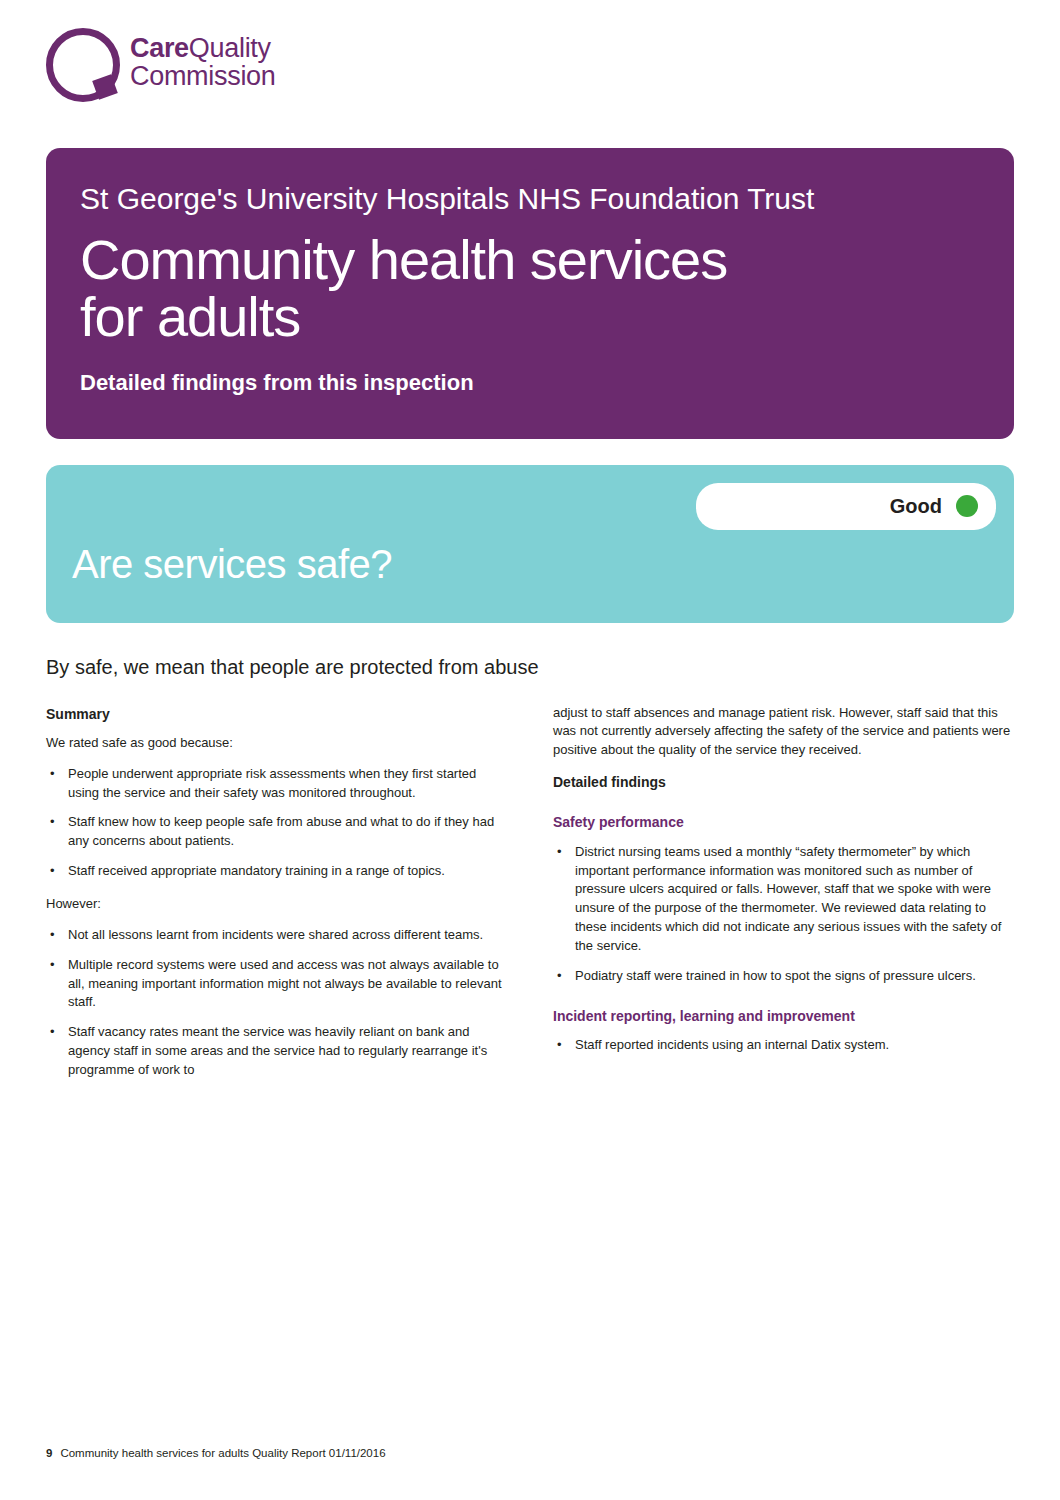Q
CareQuality
Commission
St George's University Hospitals NHS Foundation Trust
Community health services
for adults
Detailed findings from this inspection
Good
Are services safe?
By safe, we mean that people are protected from abuse
Summary
We rated safe as good because:
People underwent appropriate risk assessments when they first started using the service and their safety was monitored throughout.
Staff knew how to keep people safe from abuse and what to do if they had any concerns about patients.
Staff received appropriate mandatory training in a range of topics.
However:
Not all lessons learnt from incidents were shared across different teams.
Multiple record systems were used and access was not always available to all, meaning important information might not always be available to relevant staff.
Staff vacancy rates meant the service was heavily reliant on bank and agency staff in some areas and the service had to regularly rearrange it's programme of work to
adjust to staff absences and manage patient risk. However, staff said that this was not currently adversely affecting the safety of the service and patients were positive about the quality of the service they received.
Detailed findings
Safety performance
District nursing teams used a monthly “safety thermometer” by which important performance information was monitored such as number of pressure ulcers acquired or falls. However, staff that we spoke with were unsure of the purpose of the thermometer. We reviewed data relating to these incidents which did not indicate any serious issues with the safety of the service.
Podiatry staff were trained in how to spot the signs of pressure ulcers.
Incident reporting, learning and improvement
Staff reported incidents using an internal Datix system.
9 Community health services for adults Quality Report 01/11/2016